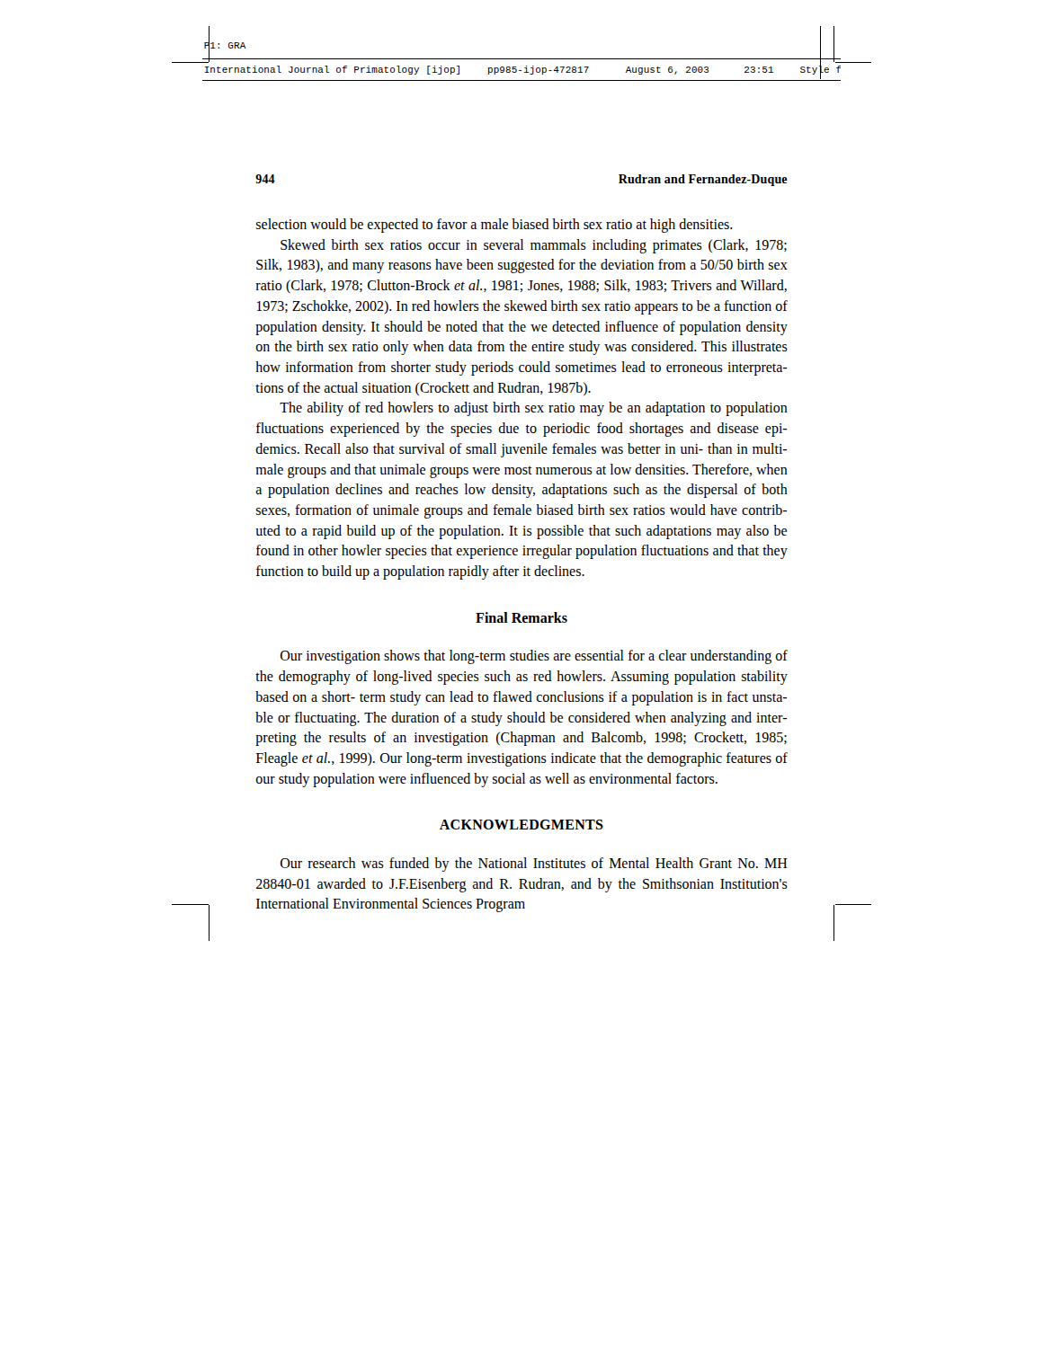P1: GRA
International Journal of Primatology [ijop] pp985-ijop-472817 August 6, 2003 23:51 Style file version Nov. 18th, 2002
944 Rudran and Fernandez-Duque
selection would be expected to favor a male biased birth sex ratio at high densities.
Skewed birth sex ratios occur in several mammals including primates (Clark, 1978; Silk, 1983), and many reasons have been suggested for the deviation from a 50/50 birth sex ratio (Clark, 1978; Clutton-Brock et al., 1981; Jones, 1988; Silk, 1983; Trivers and Willard, 1973; Zschokke, 2002). In red howlers the skewed birth sex ratio appears to be a function of population density. It should be noted that the we detected influence of population density on the birth sex ratio only when data from the entire study was considered. This illustrates how information from shorter study periods could sometimes lead to erroneous interpretations of the actual situation (Crockett and Rudran, 1987b).
The ability of red howlers to adjust birth sex ratio may be an adaptation to population fluctuations experienced by the species due to periodic food shortages and disease epidemics. Recall also that survival of small juvenile females was better in uni- than in multimale groups and that unimale groups were most numerous at low densities. Therefore, when a population declines and reaches low density, adaptations such as the dispersal of both sexes, formation of unimale groups and female biased birth sex ratios would have contributed to a rapid build up of the population. It is possible that such adaptations may also be found in other howler species that experience irregular population fluctuations and that they function to build up a population rapidly after it declines.
Final Remarks
Our investigation shows that long-term studies are essential for a clear understanding of the demography of long-lived species such as red howlers. Assuming population stability based on a short- term study can lead to flawed conclusions if a population is in fact unstable or fluctuating. The duration of a study should be considered when analyzing and interpreting the results of an investigation (Chapman and Balcomb, 1998; Crockett, 1985; Fleagle et al., 1999). Our long-term investigations indicate that the demographic features of our study population were influenced by social as well as environmental factors.
ACKNOWLEDGMENTS
Our research was funded by the National Institutes of Mental Health Grant No. MH 28840-01 awarded to J.F.Eisenberg and R. Rudran, and by the Smithsonian Institution's International Environmental Sciences Program